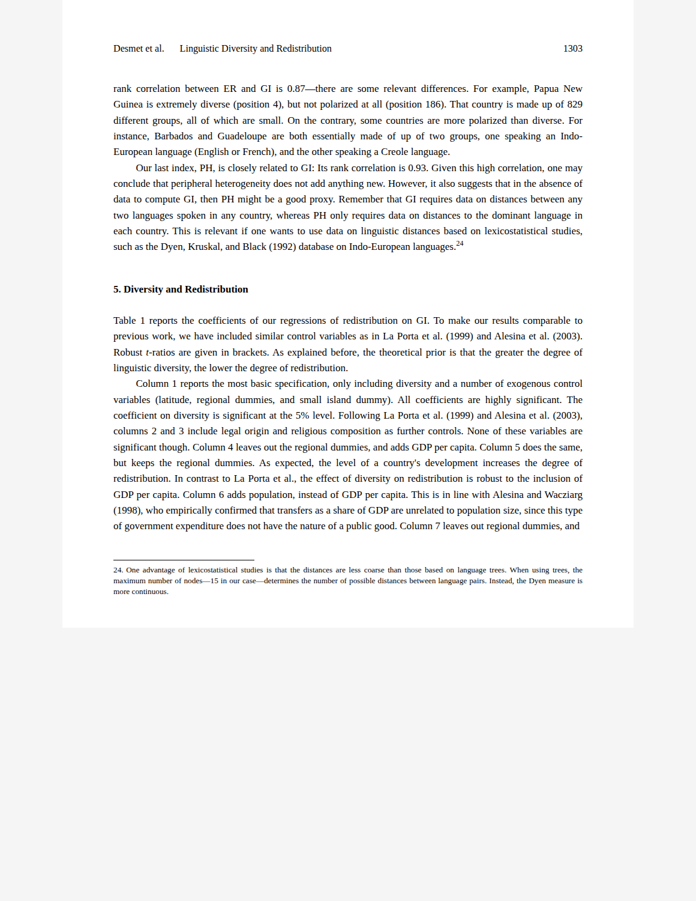Desmet et al. Linguistic Diversity and Redistribution
1303
rank correlation between ER and GI is 0.87—there are some relevant differences. For example, Papua New Guinea is extremely diverse (position 4), but not polarized at all (position 186). That country is made up of 829 different groups, all of which are small. On the contrary, some countries are more polarized than diverse. For instance, Barbados and Guadeloupe are both essentially made of up of two groups, one speaking an Indo-European language (English or French), and the other speaking a Creole language.
Our last index, PH, is closely related to GI: Its rank correlation is 0.93. Given this high correlation, one may conclude that peripheral heterogeneity does not add anything new. However, it also suggests that in the absence of data to compute GI, then PH might be a good proxy. Remember that GI requires data on distances between any two languages spoken in any country, whereas PH only requires data on distances to the dominant language in each country. This is relevant if one wants to use data on linguistic distances based on lexicostatistical studies, such as the Dyen, Kruskal, and Black (1992) database on Indo-European languages.24
5. Diversity and Redistribution
Table 1 reports the coefficients of our regressions of redistribution on GI. To make our results comparable to previous work, we have included similar control variables as in La Porta et al. (1999) and Alesina et al. (2003). Robust t-ratios are given in brackets. As explained before, the theoretical prior is that the greater the degree of linguistic diversity, the lower the degree of redistribution.
Column 1 reports the most basic specification, only including diversity and a number of exogenous control variables (latitude, regional dummies, and small island dummy). All coefficients are highly significant. The coefficient on diversity is significant at the 5% level. Following La Porta et al. (1999) and Alesina et al. (2003), columns 2 and 3 include legal origin and religious composition as further controls. None of these variables are significant though. Column 4 leaves out the regional dummies, and adds GDP per capita. Column 5 does the same, but keeps the regional dummies. As expected, the level of a country's development increases the degree of redistribution. In contrast to La Porta et al., the effect of diversity on redistribution is robust to the inclusion of GDP per capita. Column 6 adds population, instead of GDP per capita. This is in line with Alesina and Wacziarg (1998), who empirically confirmed that transfers as a share of GDP are unrelated to population size, since this type of government expenditure does not have the nature of a public good. Column 7 leaves out regional dummies, and
24. One advantage of lexicostatistical studies is that the distances are less coarse than those based on language trees. When using trees, the maximum number of nodes—15 in our case—determines the number of possible distances between language pairs. Instead, the Dyen measure is more continuous.